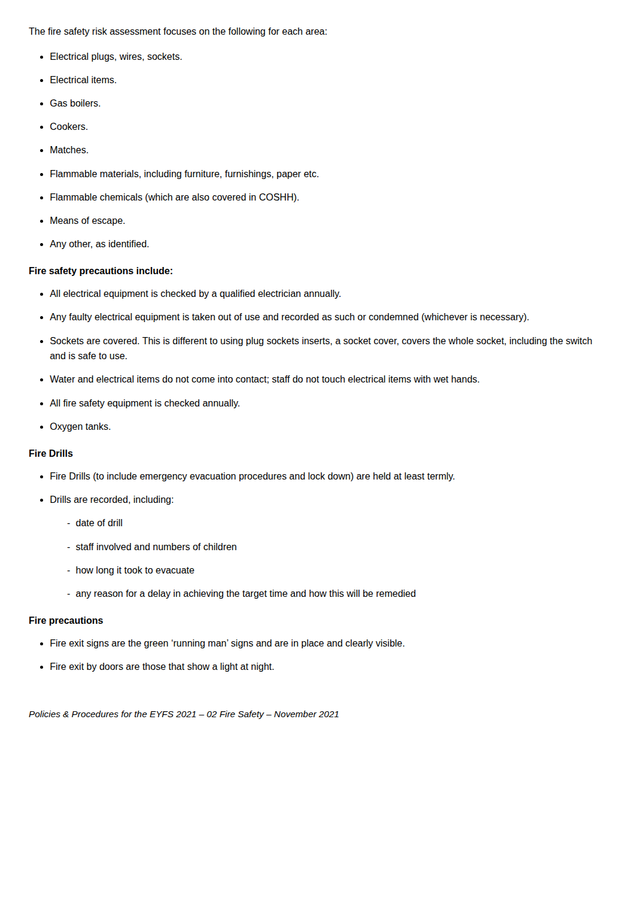The fire safety risk assessment focuses on the following for each area:
Electrical plugs, wires, sockets.
Electrical items.
Gas boilers.
Cookers.
Matches.
Flammable materials, including furniture, furnishings, paper etc.
Flammable chemicals (which are also covered in COSHH).
Means of escape.
Any other, as identified.
Fire safety precautions include:
All electrical equipment is checked by a qualified electrician annually.
Any faulty electrical equipment is taken out of use and recorded as such or condemned (whichever is necessary).
Sockets are covered. This is different to using plug sockets inserts, a socket cover, covers the whole socket, including the switch and is safe to use.
Water and electrical items do not come into contact; staff do not touch electrical items with wet hands.
All fire safety equipment is checked annually.
Oxygen tanks.
Fire Drills
Fire Drills (to include emergency evacuation procedures and lock down) are held at least termly.
Drills are recorded, including:
date of drill
staff involved and numbers of children
how long it took to evacuate
any reason for a delay in achieving the target time and how this will be remedied
Fire precautions
Fire exit signs are the green ‘running man’ signs and are in place and clearly visible.
Fire exit by doors are those that show a light at night.
Policies & Procedures for the EYFS 2021 – 02 Fire Safety – November 2021